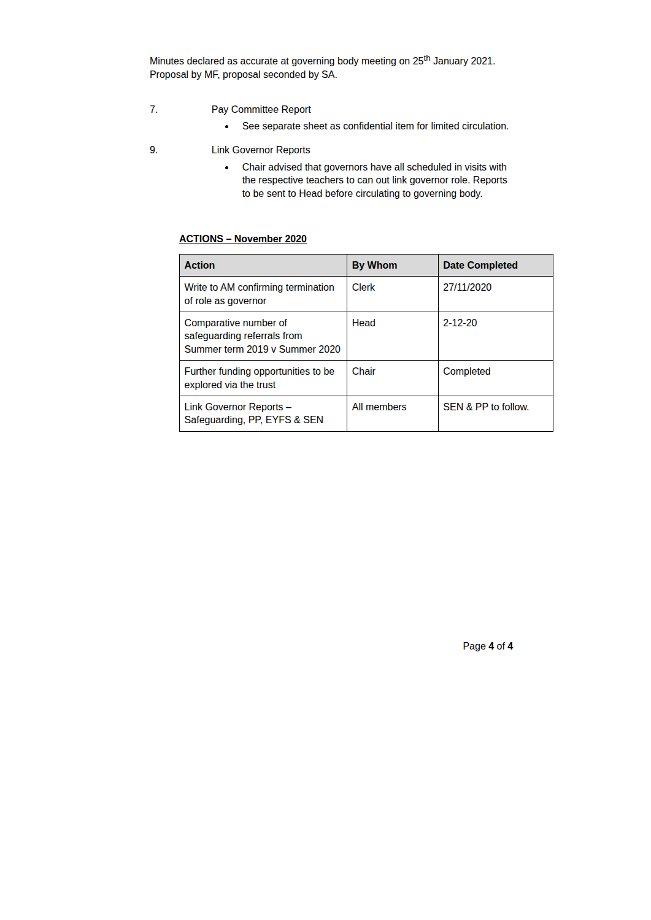Minutes declared as accurate at governing body meeting on 25th January 2021.
Proposal by MF, proposal seconded by SA.
7.
Pay Committee Report
See separate sheet as confidential item for limited circulation.
9.
Link Governor Reports
Chair advised that governors have all scheduled in visits with the respective teachers to can out link governor role. Reports to be sent to Head before circulating to governing body.
ACTIONS – November 2020
| Action | By Whom | Date Completed |
| --- | --- | --- |
| Write to AM confirming termination of role as governor | Clerk | 27/11/2020 |
| Comparative number of safeguarding referrals from Summer term 2019 v Summer 2020 | Head | 2-12-20 |
| Further funding opportunities to be explored via the trust | Chair | Completed |
| Link Governor Reports – Safeguarding, PP, EYFS & SEN | All members | SEN & PP to follow. |
Page 4 of 4